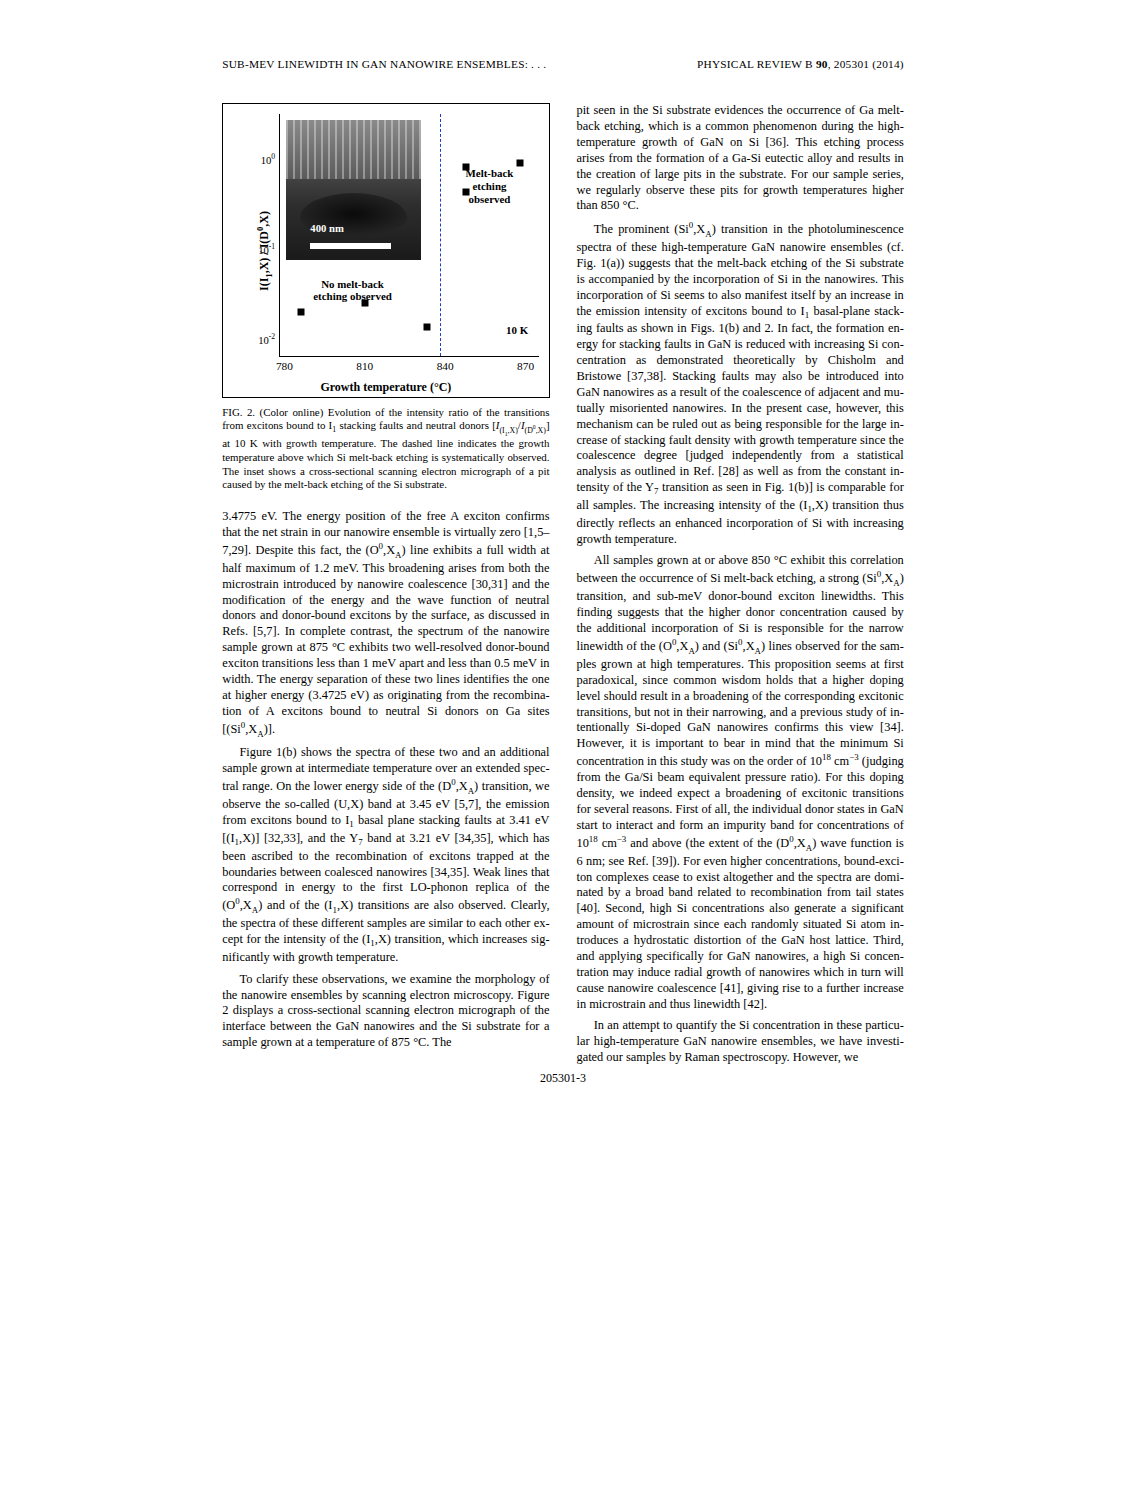SUB-meV LINEWIDTH IN GaN NANOWIRE ENSEMBLES: . . .
PHYSICAL REVIEW B 90, 205301 (2014)
I(I1,X) / I(D0,X)
100
10-1
10-2
400 nm
Melt-back
etching
observed
No melt-back
etching observed
10 K
780
810
840
870
Growth temperature (°C)
FIG. 2. (Color online) Evolution of the intensity ratio of the transitions from excitons bound to I1 stacking faults and neutral donors [I(I1,X)/I(D0,X)] at 10 K with growth temperature. The dashed line indicates the growth temperature above which Si melt-back etching is systematically observed. The inset shows a cross-sectional scanning electron micrograph of a pit caused by the melt-back etching of the Si substrate.
3.4775 eV. The energy position of the free A exciton confirms that the net strain in our nanowire ensemble is virtually zero [1,5–7,29]. Despite this fact, the (O0,XA) line exhibits a full width at half maximum of 1.2 meV. This broadening arises from both the microstrain introduced by nanowire coalescence [30,31] and the modification of the energy and the wave function of neutral donors and donor-bound excitons by the surface, as discussed in Refs. [5,7]. In complete contrast, the spectrum of the nanowire sample grown at 875 °C exhibits two well-resolved donor-bound exciton transitions less than 1 meV apart and less than 0.5 meV in width. The energy separation of these two lines identifies the one at higher energy (3.4725 eV) as originating from the recombination of A excitons bound to neutral Si donors on Ga sites [(Si0,XA)].
Figure 1(b) shows the spectra of these two and an additional sample grown at intermediate temperature over an extended spectral range. On the lower energy side of the (D0,XA) transition, we observe the so-called (U,X) band at 3.45 eV [5,7], the emission from excitons bound to I1 basal plane stacking faults at 3.41 eV [(I1,X)] [32,33], and the Y7 band at 3.21 eV [34,35], which has been ascribed to the recombination of excitons trapped at the boundaries between coalesced nanowires [34,35]. Weak lines that correspond in energy to the first LO-phonon replica of the (O0,XA) and of the (I1,X) transitions are also observed. Clearly, the spectra of these different samples are similar to each other except for the intensity of the (I1,X) transition, which increases significantly with growth temperature.
To clarify these observations, we examine the morphology of the nanowire ensembles by scanning electron microscopy. Figure 2 displays a cross-sectional scanning electron micrograph of the interface between the GaN nanowires and the Si substrate for a sample grown at a temperature of 875 °C. The
pit seen in the Si substrate evidences the occurrence of Ga melt-back etching, which is a common phenomenon during the high-temperature growth of GaN on Si [36]. This etching process arises from the formation of a Ga-Si eutectic alloy and results in the creation of large pits in the substrate. For our sample series, we regularly observe these pits for growth temperatures higher than 850 °C.
The prominent (Si0,XA) transition in the photoluminescence spectra of these high-temperature GaN nanowire ensembles (cf. Fig. 1(a)) suggests that the melt-back etching of the Si substrate is accompanied by the incorporation of Si in the nanowires. This incorporation of Si seems to also manifest itself by an increase in the emission intensity of excitons bound to I1 basal-plane stacking faults as shown in Figs. 1(b) and 2. In fact, the formation energy for stacking faults in GaN is reduced with increasing Si concentration as demonstrated theoretically by Chisholm and Bristowe [37,38]. Stacking faults may also be introduced into GaN nanowires as a result of the coalescence of adjacent and mutually misoriented nanowires. In the present case, however, this mechanism can be ruled out as being responsible for the large increase of stacking fault density with growth temperature since the coalescence degree [judged independently from a statistical analysis as outlined in Ref. [28] as well as from the constant intensity of the Y7 transition as seen in Fig. 1(b)] is comparable for all samples. The increasing intensity of the (I1,X) transition thus directly reflects an enhanced incorporation of Si with increasing growth temperature.
All samples grown at or above 850 °C exhibit this correlation between the occurrence of Si melt-back etching, a strong (Si0,XA) transition, and sub-meV donor-bound exciton linewidths. This finding suggests that the higher donor concentration caused by the additional incorporation of Si is responsible for the narrow linewidth of the (O0,XA) and (Si0,XA) lines observed for the samples grown at high temperatures. This proposition seems at first paradoxical, since common wisdom holds that a higher doping level should result in a broadening of the corresponding excitonic transitions, but not in their narrowing, and a previous study of intentionally Si-doped GaN nanowires confirms this view [34]. However, it is important to bear in mind that the minimum Si concentration in this study was on the order of 1018 cm−3 (judging from the Ga/Si beam equivalent pressure ratio). For this doping density, we indeed expect a broadening of excitonic transitions for several reasons. First of all, the individual donor states in GaN start to interact and form an impurity band for concentrations of 1018 cm−3 and above (the extent of the (D0,XA) wave function is 6 nm; see Ref. [39]). For even higher concentrations, bound-exciton complexes cease to exist altogether and the spectra are dominated by a broad band related to recombination from tail states [40]. Second, high Si concentrations also generate a significant amount of microstrain since each randomly situated Si atom introduces a hydrostatic distortion of the GaN host lattice. Third, and applying specifically for GaN nanowires, a high Si concentration may induce radial growth of nanowires which in turn will cause nanowire coalescence [41], giving rise to a further increase in microstrain and thus linewidth [42].
In an attempt to quantify the Si concentration in these particular high-temperature GaN nanowire ensembles, we have investigated our samples by Raman spectroscopy. However, we
205301-3